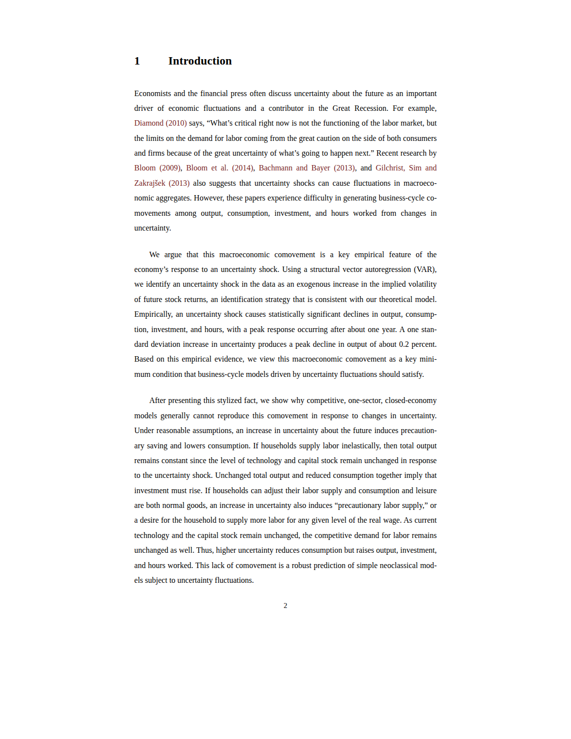1 Introduction
Economists and the financial press often discuss uncertainty about the future as an important driver of economic fluctuations and a contributor in the Great Recession. For example, Diamond (2010) says, “What’s critical right now is not the functioning of the labor market, but the limits on the demand for labor coming from the great caution on the side of both consumers and firms because of the great uncertainty of what’s going to happen next.” Recent research by Bloom (2009), Bloom et al. (2014), Bachmann and Bayer (2013), and Gilchrist, Sim and Zakrajšek (2013) also suggests that uncertainty shocks can cause fluctuations in macroeconomic aggregates. However, these papers experience difficulty in generating business-cycle comovements among output, consumption, investment, and hours worked from changes in uncertainty.
We argue that this macroeconomic comovement is a key empirical feature of the economy’s response to an uncertainty shock. Using a structural vector autoregression (VAR), we identify an uncertainty shock in the data as an exogenous increase in the implied volatility of future stock returns, an identification strategy that is consistent with our theoretical model. Empirically, an uncertainty shock causes statistically significant declines in output, consumption, investment, and hours, with a peak response occurring after about one year. A one standard deviation increase in uncertainty produces a peak decline in output of about 0.2 percent. Based on this empirical evidence, we view this macroeconomic comovement as a key minimum condition that business-cycle models driven by uncertainty fluctuations should satisfy.
After presenting this stylized fact, we show why competitive, one-sector, closed-economy models generally cannot reproduce this comovement in response to changes in uncertainty. Under reasonable assumptions, an increase in uncertainty about the future induces precautionary saving and lowers consumption. If households supply labor inelastically, then total output remains constant since the level of technology and capital stock remain unchanged in response to the uncertainty shock. Unchanged total output and reduced consumption together imply that investment must rise. If households can adjust their labor supply and consumption and leisure are both normal goods, an increase in uncertainty also induces “precautionary labor supply,” or a desire for the household to supply more labor for any given level of the real wage. As current technology and the capital stock remain unchanged, the competitive demand for labor remains unchanged as well. Thus, higher uncertainty reduces consumption but raises output, investment, and hours worked. This lack of comovement is a robust prediction of simple neoclassical models subject to uncertainty fluctuations.
2